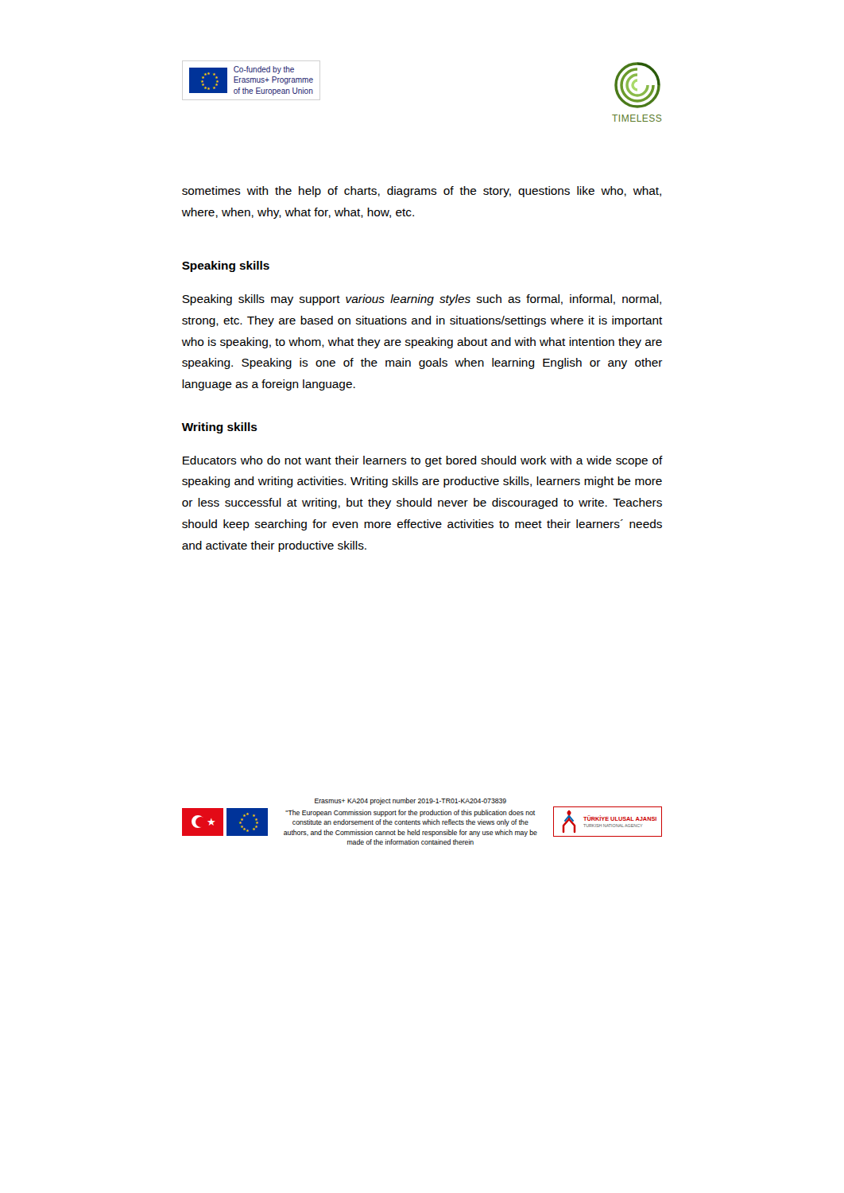★ ★ ★ ★ ★ ★ ★ ★ ★ ★ ★ ★
Co-funded by the
Erasmus+ Programme
of the European Union
TIMELESS
sometimes with the help of charts, diagrams of the story, questions like who, what, where, when, why, what for, what, how, etc.
Speaking skills
Speaking skills may support various learning styles such as formal, informal, normal, strong, etc. They are based on situations and in situations/settings where it is important who is speaking, to whom, what they are speaking about and with what intention they are speaking. Speaking is one of the main goals when learning English or any other language as a foreign language.
Writing skills
Educators who do not want their learners to get bored should work with a wide scope of speaking and writing activities. Writing skills are productive skills, learners might be more or less successful at writing, but they should never be discouraged to write. Teachers should keep searching for even more effective activities to meet their learners´ needs and activate their productive skills.
★
★ ★ ★ ★ ★ ★ ★ ★ ★ ★ ★ ★
Erasmus+ KA204 project number 2019-1-TR01-KA204-073839
"The European Commission support for the production of this publication does not constitute an endorsement of the contents which reflects the views only of the authors, and the Commission cannot be held responsible for any use which may be made of the information contained therein
TÜRKİYE ULUSAL AJANSI
TURKISH NATIONAL AGENCY